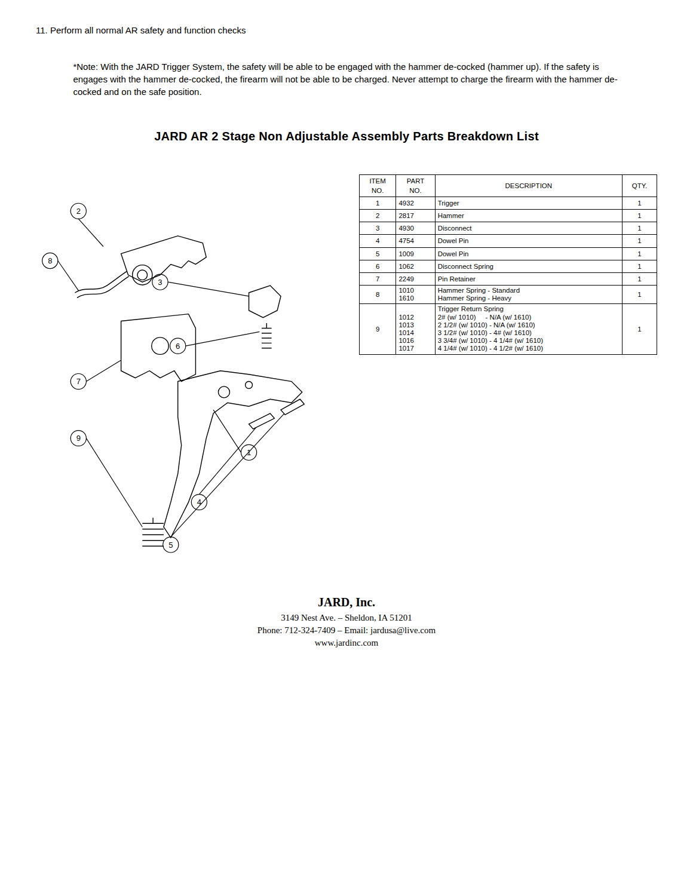Perform all normal AR safety and function checks
*Note: With the JARD Trigger System, the safety will be able to be engaged with the hammer de-cocked (hammer up). If the safety is engages with the hammer de-cocked, the firearm will not be able to be charged. Never attempt to charge the firearm with the hammer de-cocked and on the safe position.
JARD AR 2 Stage Non Adjustable Assembly Parts Breakdown List
2 8 3 6 7 9 1 4 5
| ITEM NO. | PART NO. | DESCRIPTION | QTY. |
| --- | --- | --- | --- |
| 1 | 4932 | Trigger | 1 |
| 2 | 2817 | Hammer | 1 |
| 3 | 4930 | Disconnect | 1 |
| 4 | 4754 | Dowel Pin | 1 |
| 5 | 1009 | Dowel Pin | 1 |
| 6 | 1062 | Disconnect Spring | 1 |
| 7 | 2249 | Pin Retainer | 1 |
| 8 | 1010 1610 | Hammer Spring - Standard Hammer Spring - Heavy | 1 |
| 9 | 1012 1013 1014 1016 1017 | Trigger Return Spring 2# (w/ 1010) - N/A (w/ 1610) 2 1/2# (w/ 1010) - N/A (w/ 1610) 3 1/2# (w/ 1010) - 4# (w/ 1610) 3 3/4# (w/ 1010) - 4 1/4# (w/ 1610) 4 1/4# (w/ 1010) - 4 1/2# (w/ 1610) | 1 |
JARD, Inc.
3149 Nest Ave. – Sheldon, IA 51201
Phone: 712-324-7409 – Email: jardusa@live.com
www.jardinc.com